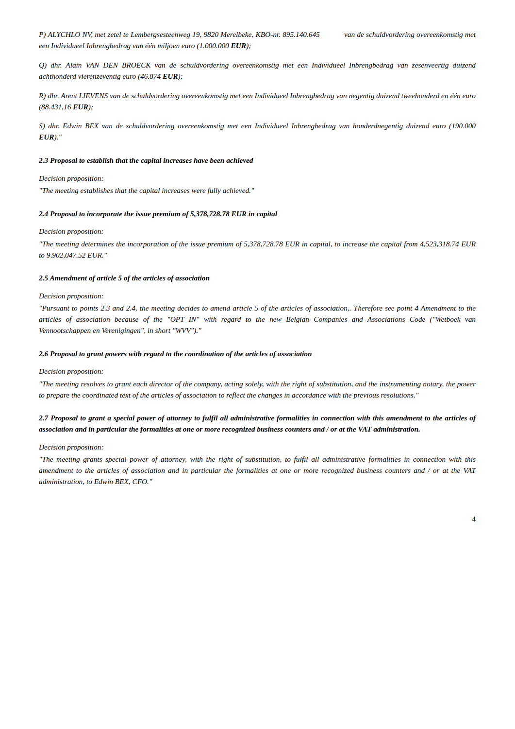P) ALYCHLO NV, met zetel te Lembergsesteenweg 19, 9820 Merelbeke, KBO-nr. 895.140.645 van de schuldvordering overeenkomstig met een Individueel Inbrengbedrag van één miljoen euro (1.000.000 EUR);
Q) dhr. Alain VAN DEN BROECK van de schuldvordering overeenkomstig met een Individueel Inbrengbedrag van zesenveertig duizend achthonderd vierenzeventig euro (46.874 EUR);
R) dhr. Arent LIEVENS van de schuldvordering overeenkomstig met een Individueel Inbrengbedrag van negentig duizend tweehonderd en één euro (88.431,16 EUR);
S) dhr. Edwin BEX van de schuldvordering overeenkomstig met een Individueel Inbrengbedrag van honderdnegentig duizend euro (190.000 EUR)."
2.3 Proposal to establish that the capital increases have been achieved
Decision proposition:
"The meeting establishes that the capital increases were fully achieved."
2.4 Proposal to incorporate the issue premium of 5,378,728.78 EUR in capital
Decision proposition:
"The meeting determines the incorporation of the issue premium of 5,378,728.78 EUR in capital, to increase the capital from 4,523,318.74 EUR to 9,902,047.52 EUR."
2.5 Amendment of article 5 of the articles of association
Decision proposition:
"Pursuant to points 2.3 and 2.4, the meeting decides to amend article 5 of the articles of association,. Therefore see point 4 Amendment to the articles of association because of the "OPT IN" with regard to the new Belgian Companies and Associations Code ("Wetboek van Vennootschappen en Verenigingen", in short "WVV")."
2.6 Proposal to grant powers with regard to the coordination of the articles of association
Decision proposition:
"The meeting resolves to grant each director of the company, acting solely, with the right of substitution, and the instrumenting notary, the power to prepare the coordinated text of the articles of association to reflect the changes in accordance with the previous resolutions."
2.7 Proposal to grant a special power of attorney to fulfil all administrative formalities in connection with this amendment to the articles of association and in particular the formalities at one or more recognized business counters and / or at the VAT administration.
Decision proposition:
"The meeting grants special power of attorney, with the right of substitution, to fulfil all administrative formalities in connection with this amendment to the articles of association and in particular the formalities at one or more recognized business counters and / or at the VAT administration, to Edwin BEX, CFO."
4